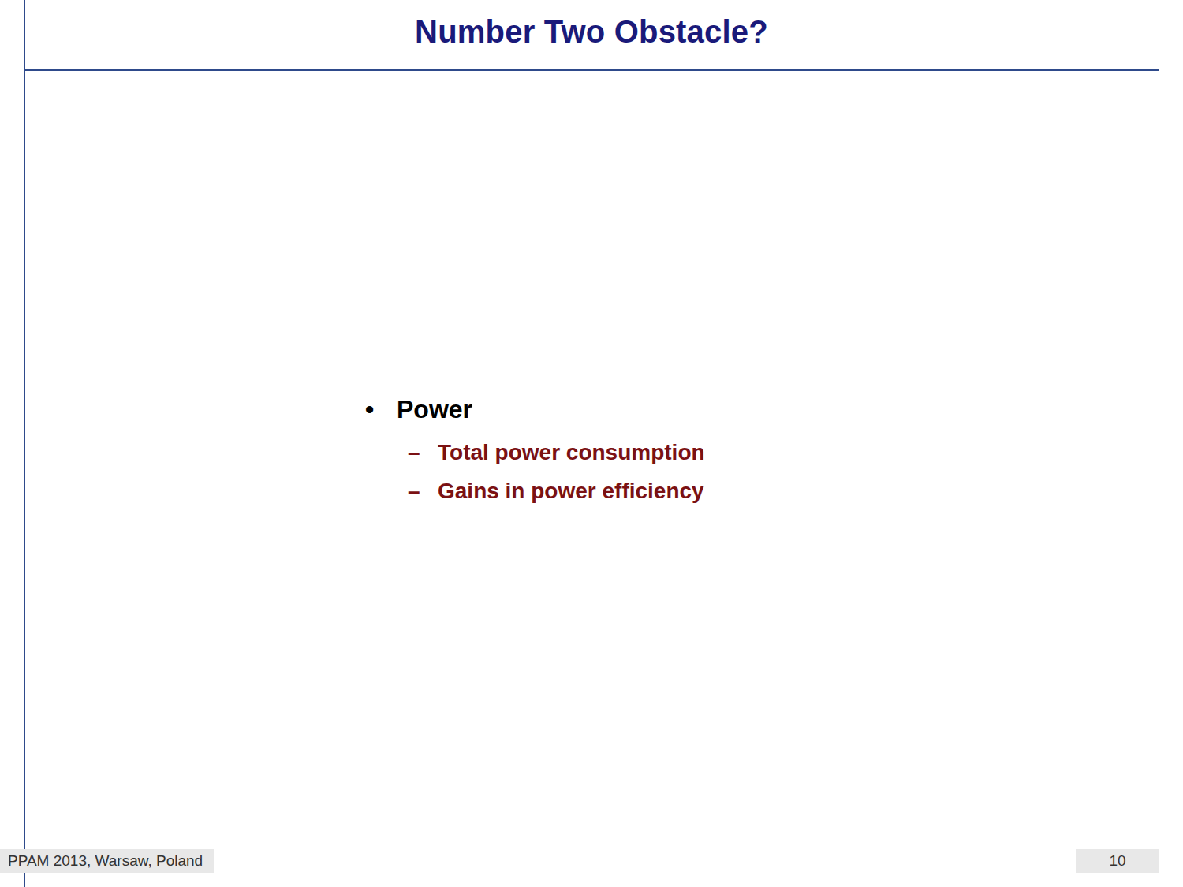Number Two Obstacle?
Power
Total power consumption
Gains in power efficiency
PPAM 2013, Warsaw, Poland
10